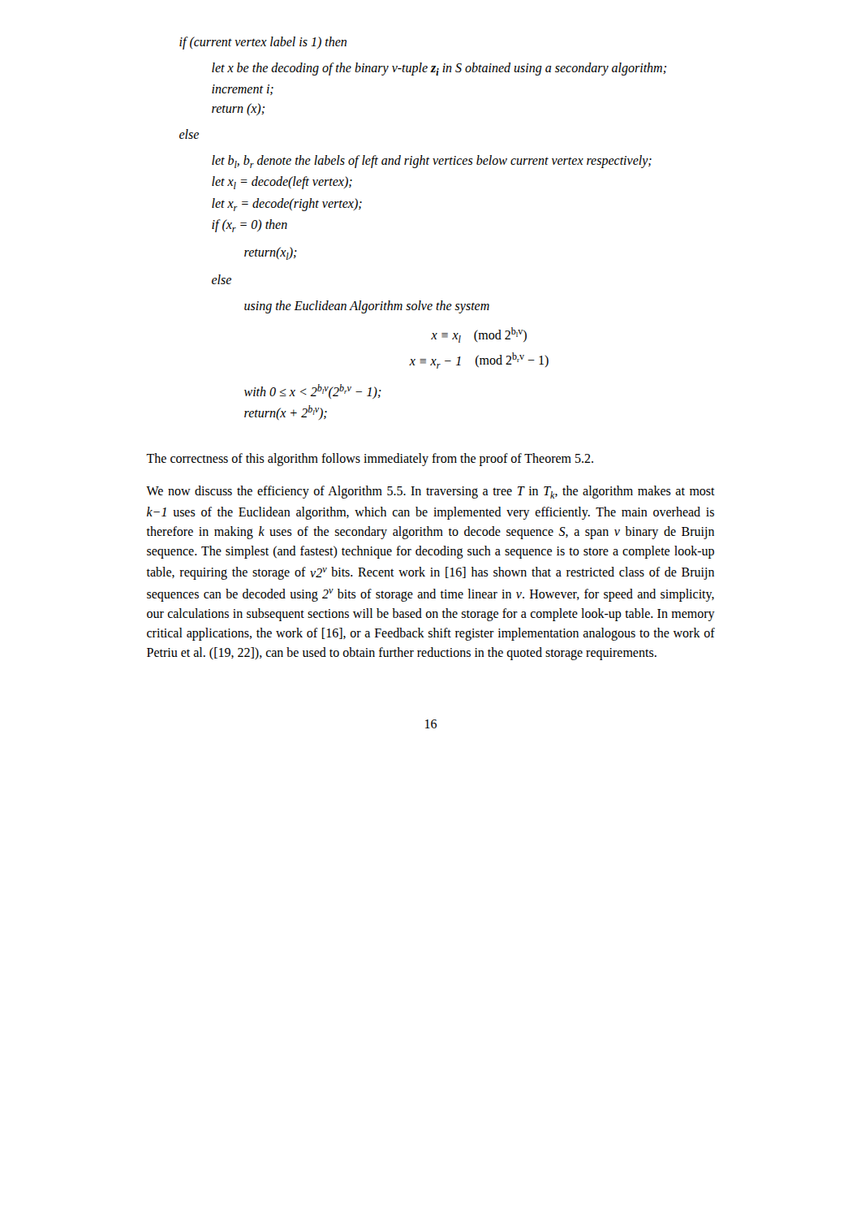if (current vertex label is 1) then
let x be the decoding of the binary v-tuple zi in S obtained using a secondary algorithm;
increment i;
return (x);
else
let bl, br denote the labels of left and right vertices below current vertex respectively;
let xl = decode(left vertex);
let xr = decode(right vertex);
if (xr = 0) then
return(xl);
else
using the Euclidean Algorithm solve the system
x ≡ xl (mod 2blv)
x ≡ xr − 1 (mod 2brv − 1)
with 0 ≤ x < 2blv(2brv − 1);
return(x + 2blv);
The correctness of this algorithm follows immediately from the proof of Theorem 5.2.
We now discuss the efficiency of Algorithm 5.5. In traversing a tree T in Tk, the algorithm makes at most k−1 uses of the Euclidean algorithm, which can be implemented very efficiently. The main overhead is therefore in making k uses of the secondary algorithm to decode sequence S, a span v binary de Bruijn sequence. The simplest (and fastest) technique for decoding such a sequence is to store a complete look-up table, requiring the storage of v2v bits. Recent work in [16] has shown that a restricted class of de Bruijn sequences can be decoded using 2v bits of storage and time linear in v. However, for speed and simplicity, our calculations in subsequent sections will be based on the storage for a complete look-up table. In memory critical applications, the work of [16], or a Feedback shift register implementation analogous to the work of Petriu et al. ([19, 22]), can be used to obtain further reductions in the quoted storage requirements.
16